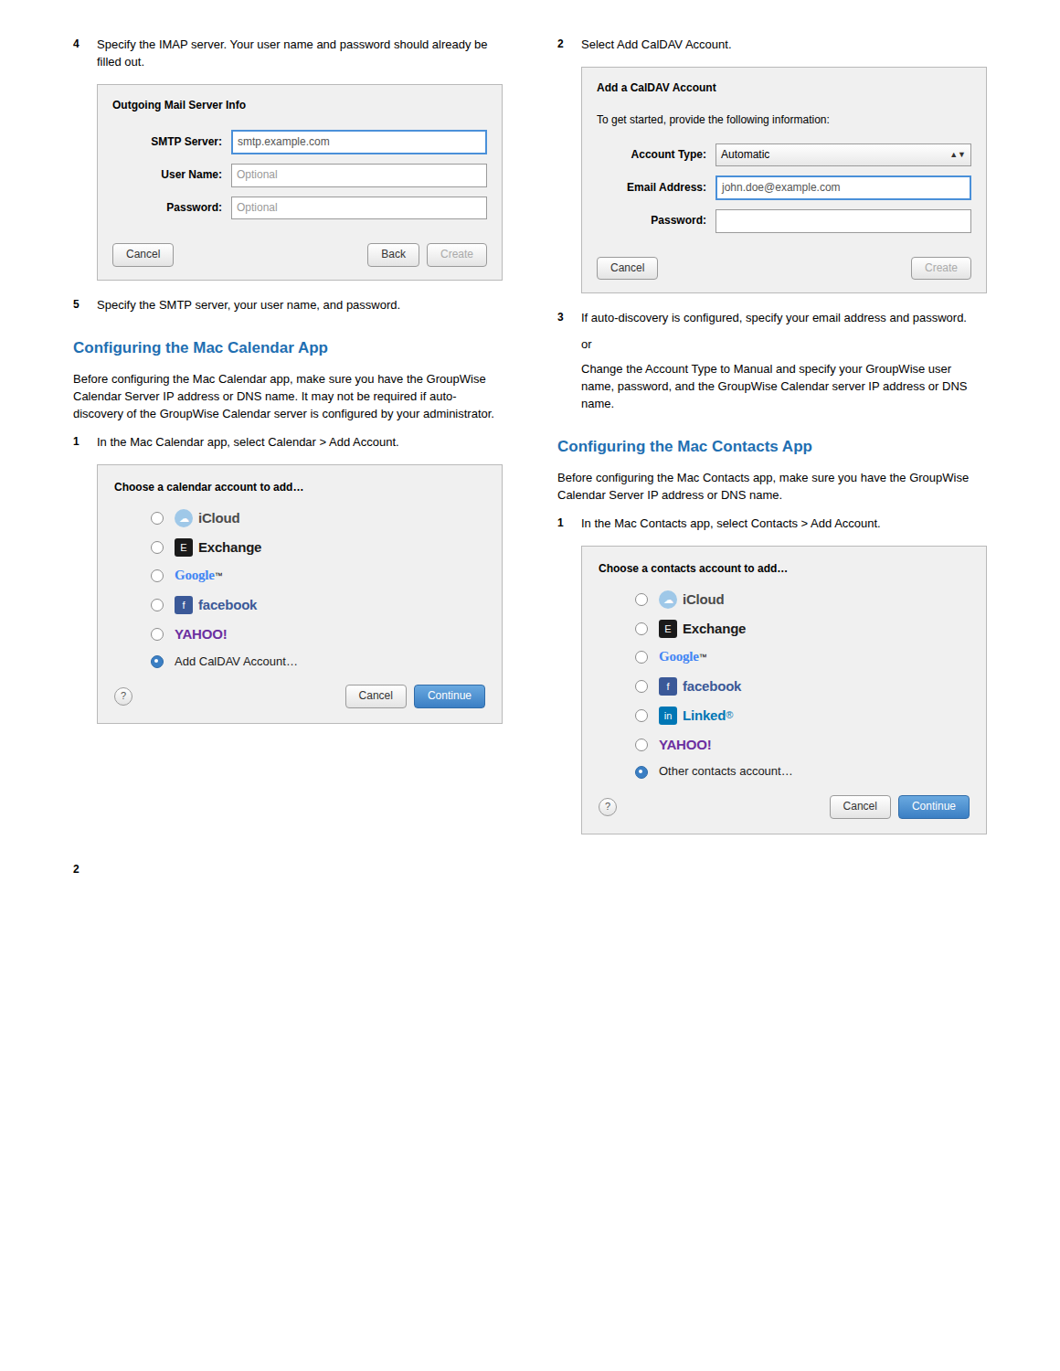Specify the IMAP server. Your user name and password should already be filled out.
Outgoing Mail Server Info
SMTP Server:
smtp.example.com
User Name:
Optional
Password:
Optional
Cancel
Back
Create
Specify the SMTP server, your user name, and password.
Configuring the Mac Calendar App
Before configuring the Mac Calendar app, make sure you have the GroupWise Calendar Server IP address or DNS name. It may not be required if auto-discovery of the GroupWise Calendar server is configured by your administrator.
In the Mac Calendar app, select Calendar > Add Account.
Choose a calendar account to add…
☁iCloud
EExchange
Google™
ffacebook
YAHOO!
Add CalDAV Account…
?
Cancel
Continue
Select Add CalDAV Account.
Add a CalDAV Account
To get started, provide the following information:
Account Type:
Automatic▲▼
Email Address:
john.doe@example.com
Password:
Cancel
Create
If auto-discovery is configured, specify your email address and password.
or
Change the Account Type to Manual and specify your GroupWise user name, password, and the GroupWise Calendar server IP address or DNS name.
Configuring the Mac Contacts App
Before configuring the Mac Contacts app, make sure you have the GroupWise Calendar Server IP address or DNS name.
In the Mac Contacts app, select Contacts > Add Account.
Choose a contacts account to add…
☁iCloud
EExchange
Google™
ffacebook
in Linked®
YAHOO!
Other contacts account…
?
Cancel
Continue
2